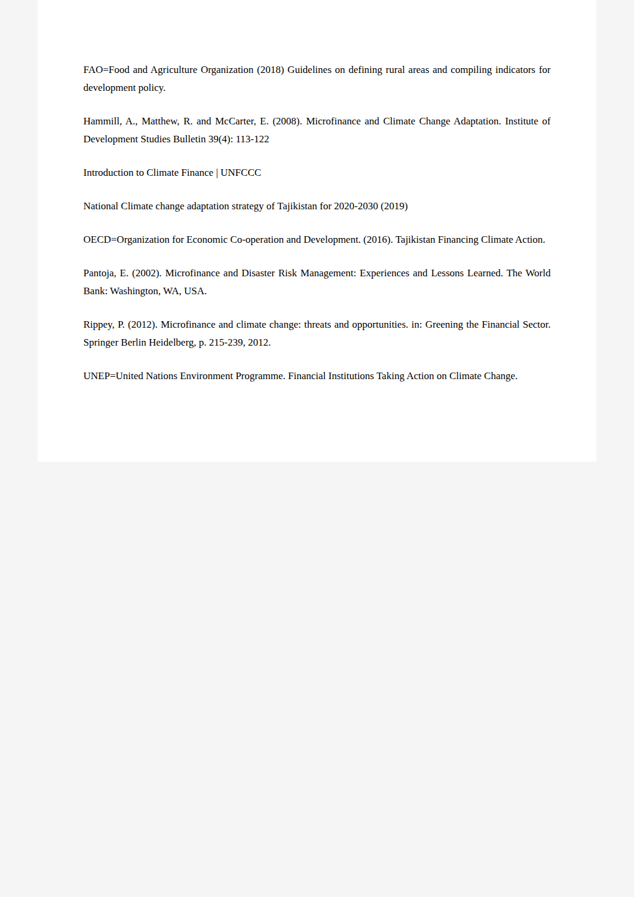FAO=Food and Agriculture Organization (2018) Guidelines on defining rural areas and compiling indicators for development policy.
Hammill, A., Matthew, R. and McCarter, E. (2008). Microfinance and Climate Change Adaptation. Institute of Development Studies Bulletin 39(4): 113-122
Introduction to Climate Finance | UNFCCC
National Climate change adaptation strategy of Tajikistan for 2020-2030 (2019)
OECD=Organization for Economic Co-operation and Development. (2016). Tajikistan Financing Climate Action.
Pantoja, E. (2002). Microfinance and Disaster Risk Management: Experiences and Lessons Learned. The World Bank: Washington, WA, USA.
Rippey, P. (2012). Microfinance and climate change: threats and opportunities. in: Greening the Financial Sector. Springer Berlin Heidelberg, p. 215-239, 2012.
UNEP=United Nations Environment Programme. Financial Institutions Taking Action on Climate Change.